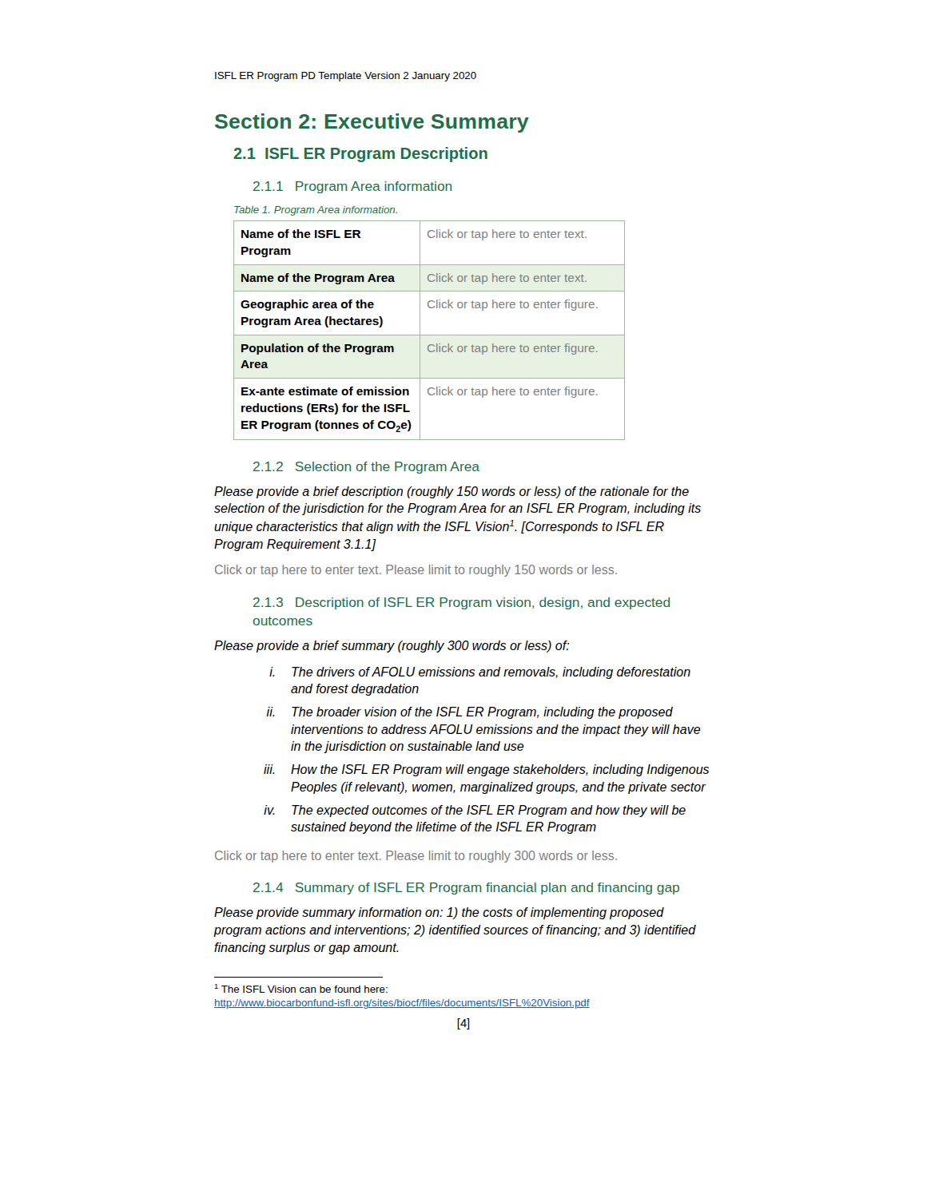ISFL ER Program PD Template Version 2 January 2020
Section 2: Executive Summary
2.1 ISFL ER Program Description
2.1.1 Program Area information
Table 1. Program Area information.
| Name of the ISFL ER Program | Click or tap here to enter text. |
| Name of the Program Area | Click or tap here to enter text. |
| Geographic area of the Program Area (hectares) | Click or tap here to enter figure. |
| Population of the Program Area | Click or tap here to enter figure. |
| Ex-ante estimate of emission reductions (ERs) for the ISFL ER Program (tonnes of CO 2 e) | Click or tap here to enter figure. |
2.1.2 Selection of the Program Area
Please provide a brief description (roughly 150 words or less) of the rationale for the selection of the jurisdiction for the Program Area for an ISFL ER Program, including its unique characteristics that align with the ISFL Vision1. [Corresponds to ISFL ER Program Requirement 3.1.1]
Click or tap here to enter text. Please limit to roughly 150 words or less.
2.1.3 Description of ISFL ER Program vision, design, and expected outcomes
Please provide a brief summary (roughly 300 words or less) of:
The drivers of AFOLU emissions and removals, including deforestation and forest degradation
The broader vision of the ISFL ER Program, including the proposed interventions to address AFOLU emissions and the impact they will have in the jurisdiction on sustainable land use
How the ISFL ER Program will engage stakeholders, including Indigenous Peoples (if relevant), women, marginalized groups, and the private sector
The expected outcomes of the ISFL ER Program and how they will be sustained beyond the lifetime of the ISFL ER Program
Click or tap here to enter text. Please limit to roughly 300 words or less.
2.1.4 Summary of ISFL ER Program financial plan and financing gap
Please provide summary information on: 1) the costs of implementing proposed program actions and interventions; 2) identified sources of financing; and 3) identified financing surplus or gap amount.
1 The ISFL Vision can be found here:
http://www.biocarbonfund-isfl.org/sites/biocf/files/documents/ISFL%20Vision.pdf
[4]